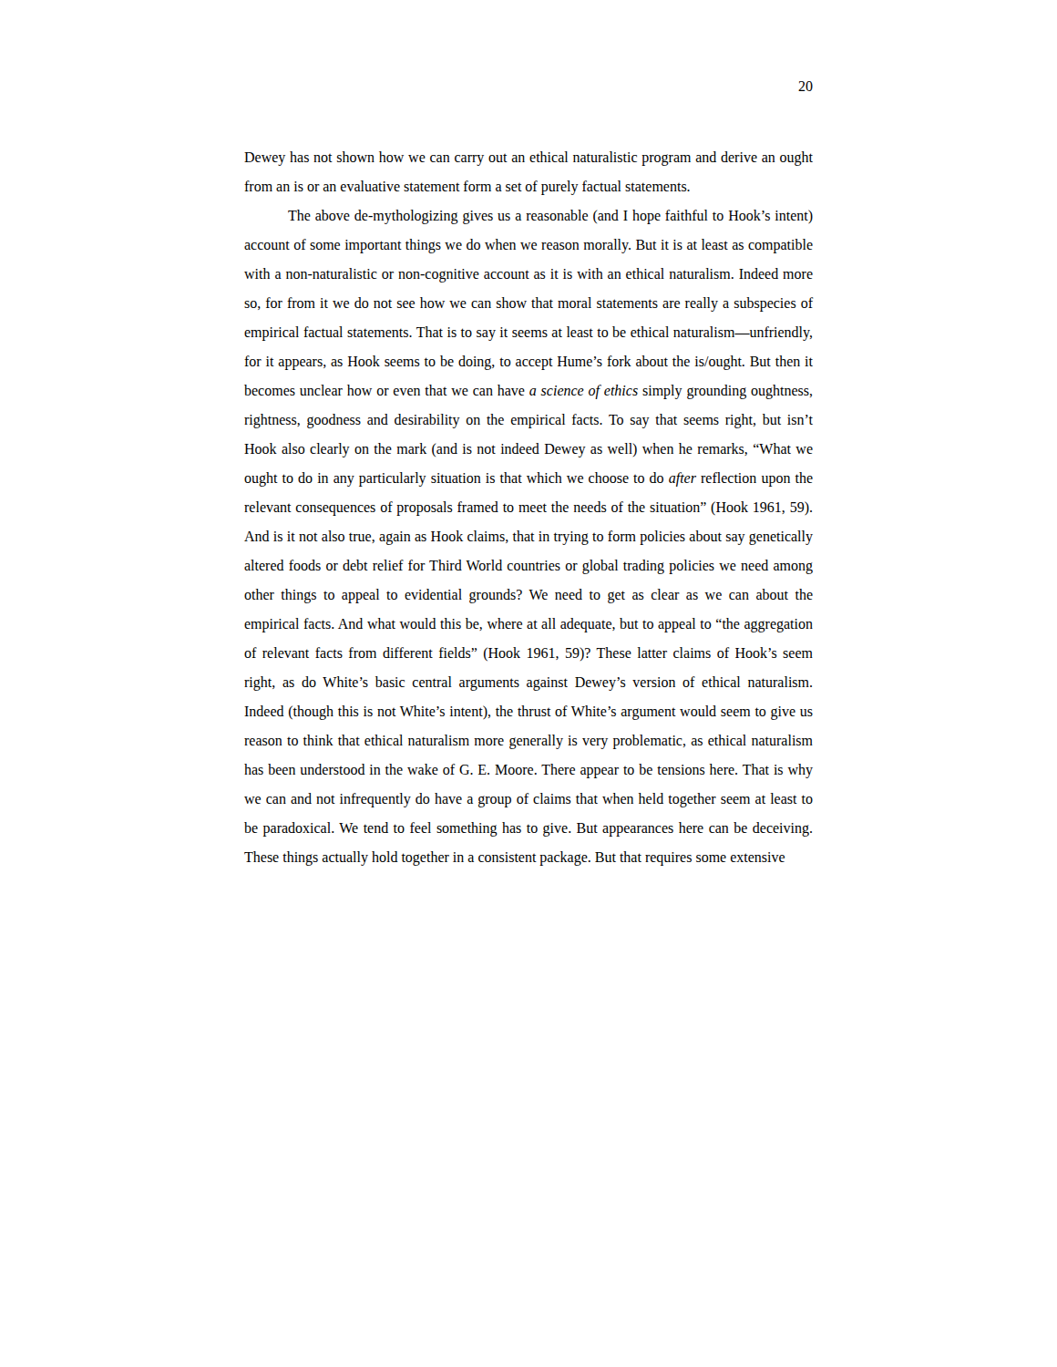20
Dewey has not shown how we can carry out an ethical naturalistic program and derive an ought from an is or an evaluative statement form a set of purely factual statements.
The above de-mythologizing gives us a reasonable (and I hope faithful to Hook’s intent) account of some important things we do when we reason morally. But it is at least as compatible with a non-naturalistic or non-cognitive account as it is with an ethical naturalism. Indeed more so, for from it we do not see how we can show that moral statements are really a subspecies of empirical factual statements. That is to say it seems at least to be ethical naturalism—unfriendly, for it appears, as Hook seems to be doing, to accept Hume’s fork about the is/ought. But then it becomes unclear how or even that we can have a science of ethics simply grounding oughtness, rightness, goodness and desirability on the empirical facts. To say that seems right, but isn’t Hook also clearly on the mark (and is not indeed Dewey as well) when he remarks, “What we ought to do in any particularly situation is that which we choose to do after reflection upon the relevant consequences of proposals framed to meet the needs of the situation” (Hook 1961, 59). And is it not also true, again as Hook claims, that in trying to form policies about say genetically altered foods or debt relief for Third World countries or global trading policies we need among other things to appeal to evidential grounds? We need to get as clear as we can about the empirical facts. And what would this be, where at all adequate, but to appeal to “the aggregation of relevant facts from different fields” (Hook 1961, 59)? These latter claims of Hook’s seem right, as do White’s basic central arguments against Dewey’s version of ethical naturalism. Indeed (though this is not White’s intent), the thrust of White’s argument would seem to give us reason to think that ethical naturalism more generally is very problematic, as ethical naturalism has been understood in the wake of G. E. Moore. There appear to be tensions here. That is why we can and not infrequently do have a group of claims that when held together seem at least to be paradoxical. We tend to feel something has to give. But appearances here can be deceiving. These things actually hold together in a consistent package. But that requires some extensive